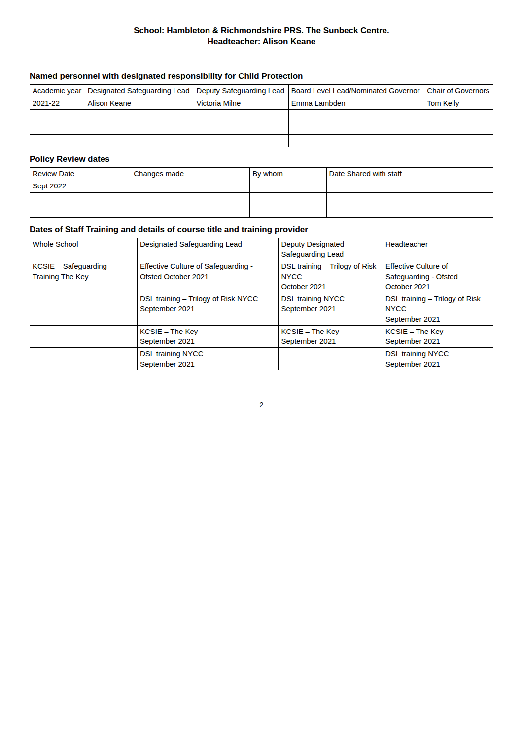School: Hambleton & Richmondshire PRS. The Sunbeck Centre.
Headteacher: Alison Keane
Named personnel with designated responsibility for Child Protection
| Academic year | Designated Safeguarding Lead | Deputy Safeguarding Lead | Board Level Lead/Nominated Governor | Chair of Governors |
| --- | --- | --- | --- | --- |
| 2021-22 | Alison Keane | Victoria Milne | Emma Lambden | Tom Kelly |
Policy Review dates
| Review Date | Changes made | By whom | Date Shared with staff |
| --- | --- | --- | --- |
| Sept 2022 | | | |
Dates of Staff Training and details of course title and training provider
| Whole School | Designated Safeguarding Lead | Deputy Designated Safeguarding Lead | Headteacher |
| --- | --- | --- | --- |
| KCSIE – Safeguarding Training The Key | Effective Culture of Safeguarding - Ofsted October 2021 | DSL training – Trilogy of Risk NYCC October 2021 | Effective Culture of Safeguarding - Ofsted October 2021 |
| | DSL training – Trilogy of Risk NYCC September 2021 | DSL training NYCC September 2021 | DSL training – Trilogy of Risk NYCC September 2021 |
| | KCSIE – The Key September 2021 | KCSIE – The Key September 2021 | KCSIE – The Key September 2021 |
| | DSL training NYCC September 2021 | | DSL training NYCC September 2021 |
2